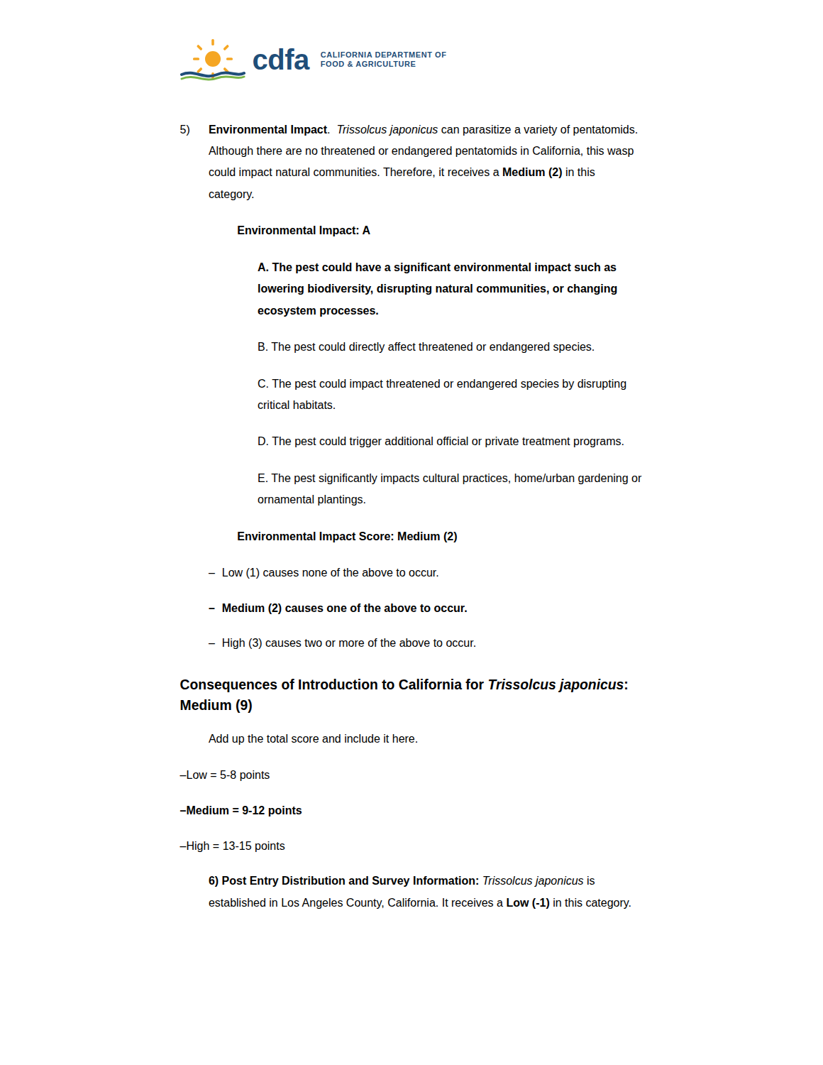cdfa
California Department of
Food & Agriculture
5)
Environmental Impact. Trissolcus japonicus can parasitize a variety of pentatomids. Although there are no threatened or endangered pentatomids in California, this wasp could impact natural communities. Therefore, it receives a Medium (2) in this category.
Environmental Impact: A
A. The pest could have a significant environmental impact such as lowering biodiversity, disrupting natural communities, or changing ecosystem processes.
B. The pest could directly affect threatened or endangered species.
C. The pest could impact threatened or endangered species by disrupting critical habitats.
D. The pest could trigger additional official or private treatment programs.
E. The pest significantly impacts cultural practices, home/urban gardening or ornamental plantings.
Environmental Impact Score: Medium (2)
– Low (1) causes none of the above to occur.
– Medium (2) causes one of the above to occur.
– High (3) causes two or more of the above to occur.
Consequences of Introduction to California for Trissolcus japonicus: Medium (9)
Add up the total score and include it here.
–Low = 5-8 points
–Medium = 9-12 points
–High = 13-15 points
6) Post Entry Distribution and Survey Information: Trissolcus japonicus is established in Los Angeles County, California. It receives a Low (-1) in this category.